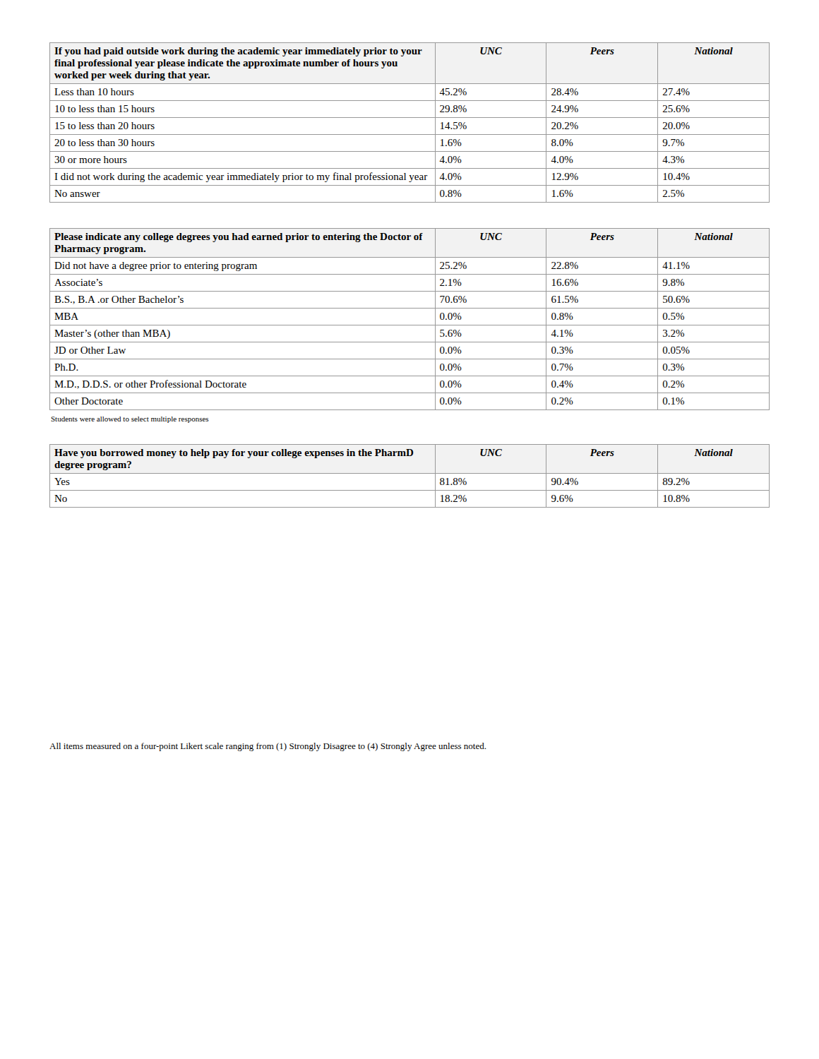| If you had paid outside work during the academic year immediately prior to your final professional year please indicate the approximate number of hours you worked per week during that year. | UNC | Peers | National |
| --- | --- | --- | --- |
| Less than 10 hours | 45.2% | 28.4% | 27.4% |
| 10 to less than 15 hours | 29.8% | 24.9% | 25.6% |
| 15 to less than 20 hours | 14.5% | 20.2% | 20.0% |
| 20 to less than 30 hours | 1.6% | 8.0% | 9.7% |
| 30 or more hours | 4.0% | 4.0% | 4.3% |
| I did not work during the academic year immediately prior to my final professional year | 4.0% | 12.9% | 10.4% |
| No answer | 0.8% | 1.6% | 2.5% |
| Please indicate any college degrees you had earned prior to entering the Doctor of Pharmacy program. | UNC | Peers | National |
| --- | --- | --- | --- |
| Did not have a degree prior to entering program | 25.2% | 22.8% | 41.1% |
| Associate’s | 2.1% | 16.6% | 9.8% |
| B.S., B.A .or Other Bachelor’s | 70.6% | 61.5% | 50.6% |
| MBA | 0.0% | 0.8% | 0.5% |
| Master’s (other than MBA) | 5.6% | 4.1% | 3.2% |
| JD or Other Law | 0.0% | 0.3% | 0.05% |
| Ph.D. | 0.0% | 0.7% | 0.3% |
| M.D., D.D.S. or other Professional Doctorate | 0.0% | 0.4% | 0.2% |
| Other Doctorate | 0.0% | 0.2% | 0.1% |
Students were allowed to select multiple responses
| Have you borrowed money to help pay for your college expenses in the PharmD degree program? | UNC | Peers | National |
| --- | --- | --- | --- |
| Yes | 81.8% | 90.4% | 89.2% |
| No | 18.2% | 9.6% | 10.8% |
All items measured on a four-point Likert scale ranging from (1) Strongly Disagree to (4) Strongly Agree unless noted.